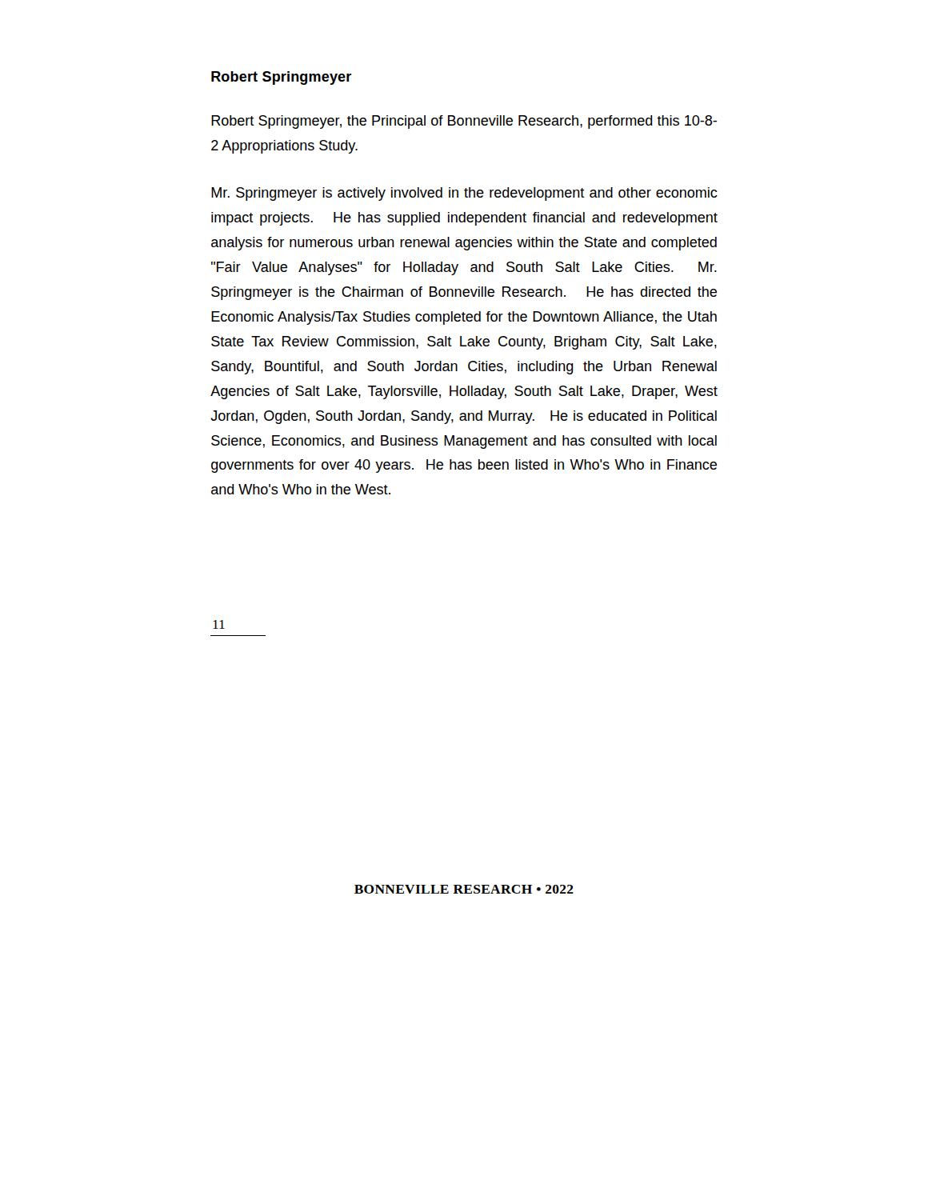Robert Springmeyer
Robert Springmeyer, the Principal of Bonneville Research, performed this 10-8-2 Appropriations Study.
Mr. Springmeyer is actively involved in the redevelopment and other economic impact projects. He has supplied independent financial and redevelopment analysis for numerous urban renewal agencies within the State and completed "Fair Value Analyses" for Holladay and South Salt Lake Cities. Mr. Springmeyer is the Chairman of Bonneville Research. He has directed the Economic Analysis/Tax Studies completed for the Downtown Alliance, the Utah State Tax Review Commission, Salt Lake County, Brigham City, Salt Lake, Sandy, Bountiful, and South Jordan Cities, including the Urban Renewal Agencies of Salt Lake, Taylorsville, Holladay, South Salt Lake, Draper, West Jordan, Ogden, South Jordan, Sandy, and Murray. He is educated in Political Science, Economics, and Business Management and has consulted with local governments for over 40 years. He has been listed in Who's Who in Finance and Who's Who in the West.
11
BONNEVILLE RESEARCH • 2022